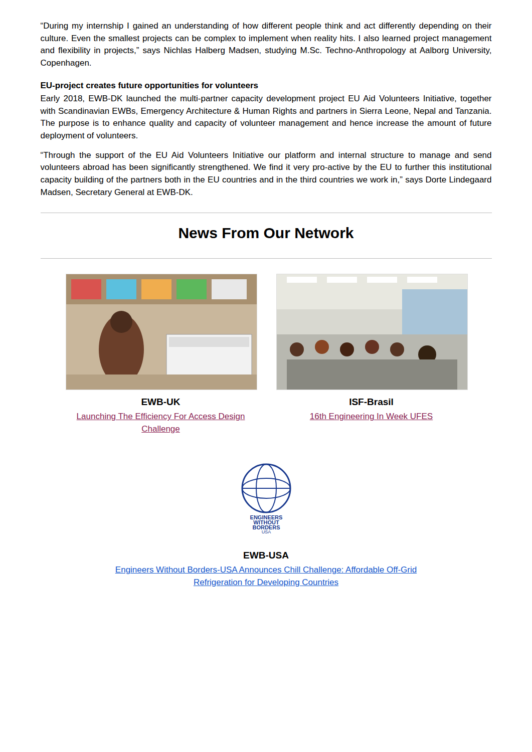“During my internship I gained an understanding of how different people think and act differently depending on their culture. Even the smallest projects can be complex to implement when reality hits. I also learned project management and flexibility in projects,” says Nichlas Halberg Madsen, studying M.Sc. Techno-Anthropology at Aalborg University, Copenhagen.
EU-project creates future opportunities for volunteers
Early 2018, EWB-DK launched the multi-partner capacity development project EU Aid Volunteers Initiative, together with Scandinavian EWBs, Emergency Architecture & Human Rights and partners in Sierra Leone, Nepal and Tanzania. The purpose is to enhance quality and capacity of volunteer management and hence increase the amount of future deployment of volunteers.
“Through the support of the EU Aid Volunteers Initiative our platform and internal structure to manage and send volunteers abroad has been significantly strengthened. We find it very pro-active by the EU to further this institutional capacity building of the partners both in the EU countries and in the third countries we work in,” says Dorte Lindegaard Madsen, Secretary General at EWB-DK.
News From Our Network
EWB-UK
Launching The Efficiency For Access Design Challenge
ISF-Brasil
16th Engineering In Week UFES
EWB-USA
Engineers Without Borders-USA Announces Chill Challenge: Affordable Off-Grid Refrigeration for Developing Countries